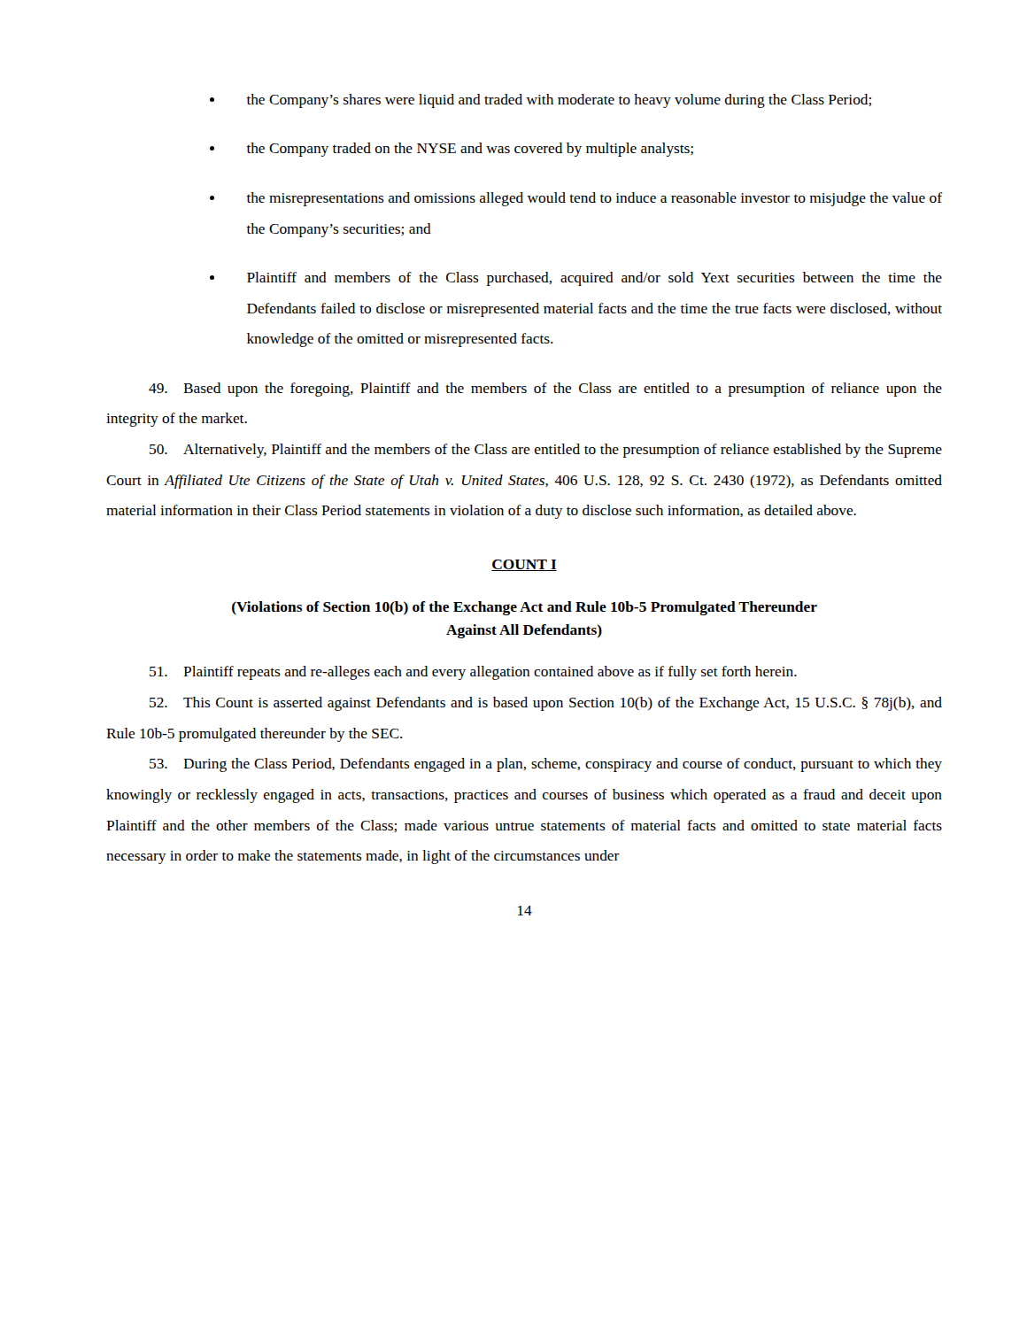the Company’s shares were liquid and traded with moderate to heavy volume during the Class Period;
the Company traded on the NYSE and was covered by multiple analysts;
the misrepresentations and omissions alleged would tend to induce a reasonable investor to misjudge the value of the Company’s securities; and
Plaintiff and members of the Class purchased, acquired and/or sold Yext securities between the time the Defendants failed to disclose or misrepresented material facts and the time the true facts were disclosed, without knowledge of the omitted or misrepresented facts.
49. Based upon the foregoing, Plaintiff and the members of the Class are entitled to a presumption of reliance upon the integrity of the market.
50. Alternatively, Plaintiff and the members of the Class are entitled to the presumption of reliance established by the Supreme Court in Affiliated Ute Citizens of the State of Utah v. United States, 406 U.S. 128, 92 S. Ct. 2430 (1972), as Defendants omitted material information in their Class Period statements in violation of a duty to disclose such information, as detailed above.
COUNT I
(Violations of Section 10(b) of the Exchange Act and Rule 10b-5 Promulgated Thereunder
Against All Defendants)
51. Plaintiff repeats and re-alleges each and every allegation contained above as if fully set forth herein.
52. This Count is asserted against Defendants and is based upon Section 10(b) of the Exchange Act, 15 U.S.C. § 78j(b), and Rule 10b-5 promulgated thereunder by the SEC.
53. During the Class Period, Defendants engaged in a plan, scheme, conspiracy and course of conduct, pursuant to which they knowingly or recklessly engaged in acts, transactions, practices and courses of business which operated as a fraud and deceit upon Plaintiff and the other members of the Class; made various untrue statements of material facts and omitted to state material facts necessary in order to make the statements made, in light of the circumstances under
14